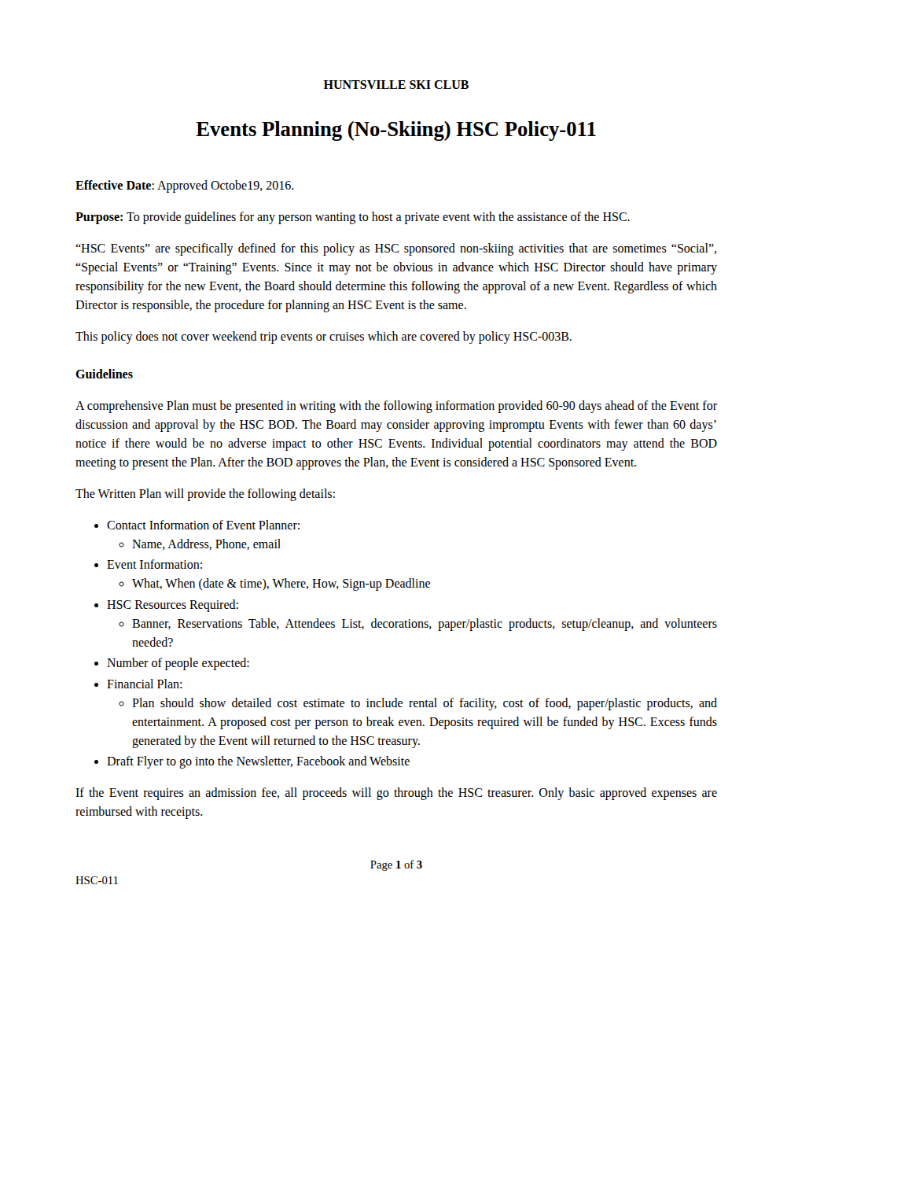HUNTSVILLE SKI CLUB
Events Planning (No-Skiing) HSC Policy-011
Effective Date: Approved Octobe19, 2016.
Purpose: To provide guidelines for any person wanting to host a private event with the assistance of the HSC.
“HSC Events” are specifically defined for this policy as HSC sponsored non-skiing activities that are sometimes “Social”, “Special Events” or “Training” Events. Since it may not be obvious in advance which HSC Director should have primary responsibility for the new Event, the Board should determine this following the approval of a new Event. Regardless of which Director is responsible, the procedure for planning an HSC Event is the same.
This policy does not cover weekend trip events or cruises which are covered by policy HSC-003B.
Guidelines
A comprehensive Plan must be presented in writing with the following information provided 60-90 days ahead of the Event for discussion and approval by the HSC BOD. The Board may consider approving impromptu Events with fewer than 60 days’ notice if there would be no adverse impact to other HSC Events. Individual potential coordinators may attend the BOD meeting to present the Plan. After the BOD approves the Plan, the Event is considered a HSC Sponsored Event.
The Written Plan will provide the following details:
Contact Information of Event Planner:
Name, Address, Phone, email
Event Information:
What, When (date & time), Where, How, Sign-up Deadline
HSC Resources Required:
Banner, Reservations Table, Attendees List, decorations, paper/plastic products, setup/cleanup, and volunteers needed?
Number of people expected:
Financial Plan:
Plan should show detailed cost estimate to include rental of facility, cost of food, paper/plastic products, and entertainment. A proposed cost per person to break even. Deposits required will be funded by HSC. Excess funds generated by the Event will returned to the HSC treasury.
Draft Flyer to go into the Newsletter, Facebook and Website
If the Event requires an admission fee, all proceeds will go through the HSC treasurer. Only basic approved expenses are reimbursed with receipts.
Page 1 of 3
HSC-011